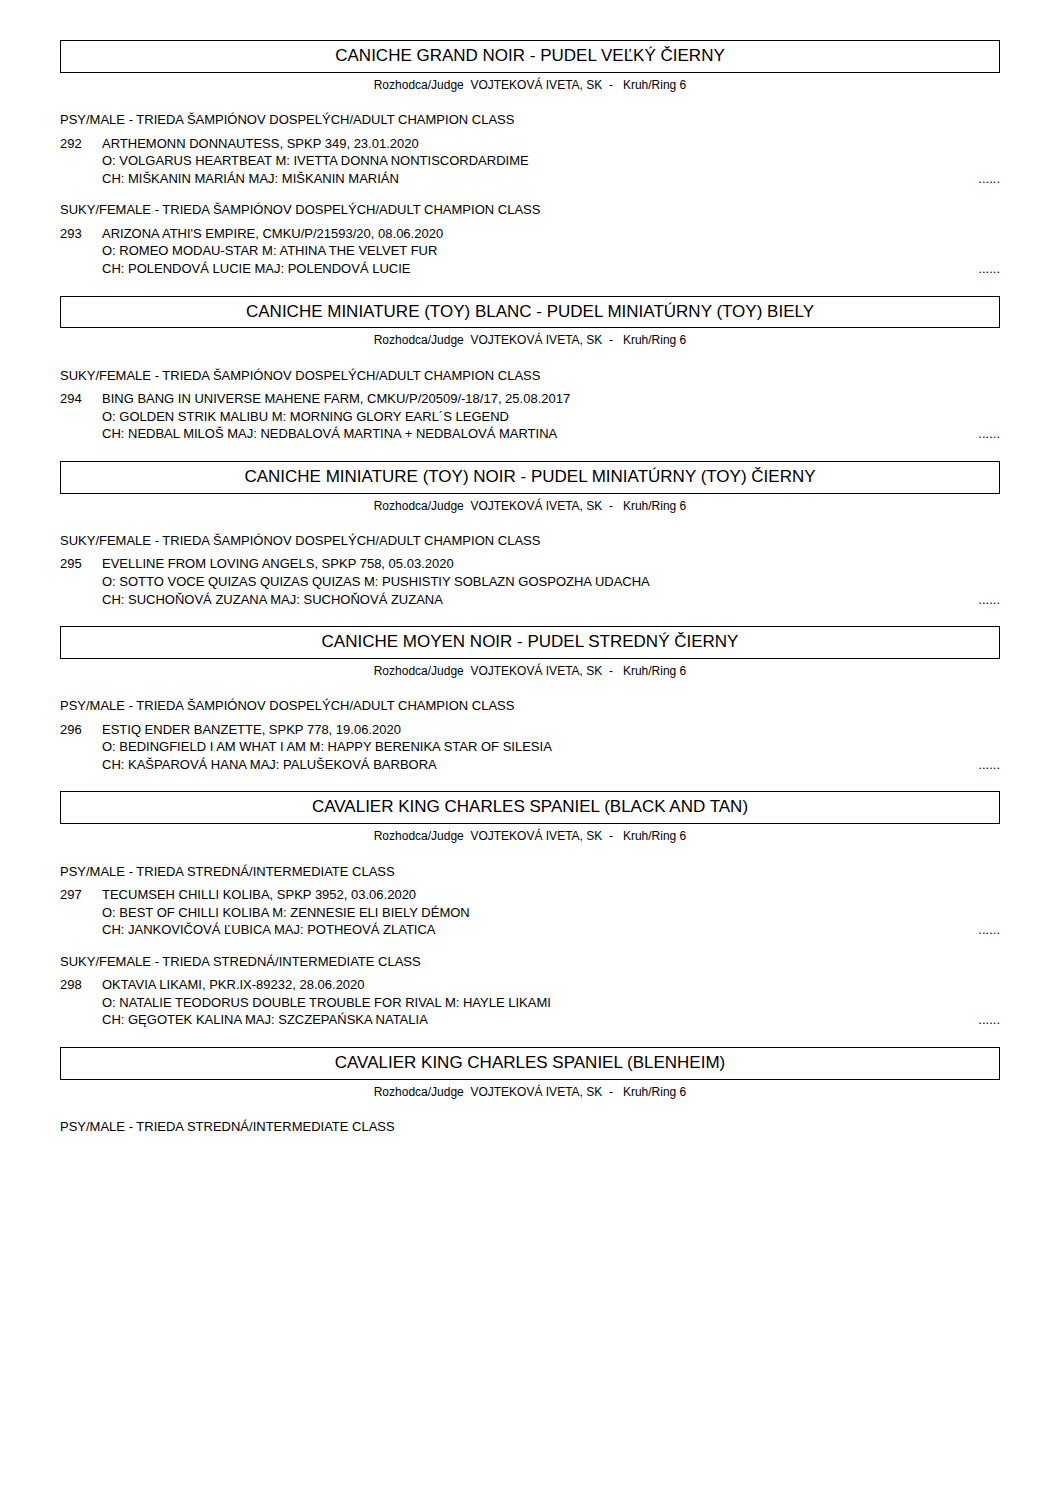CANICHE GRAND NOIR - PUDEL VEĽKÝ ČIERNY
Rozhodca/Judge VOJTEKOVÁ IVETA, SK - Kruh/Ring 6
PSY/MALE - TRIEDA ŠAMPIÓNOV DOSPELÝCH/ADULT CHAMPION CLASS
292
ARTHEMONN DONNAUTESS, SPKP 349, 23.01.2020
O: VOLGARUS HEARTBEAT M: IVETTA DONNA NONTISCORDARDIME
CH: MIŠKANIN MARIÁN MAJ: MIŠKANIN MARIÁN......
SUKY/FEMALE - TRIEDA ŠAMPIÓNOV DOSPELÝCH/ADULT CHAMPION CLASS
293
ARIZONA ATHI'S EMPIRE, CMKU/P/21593/20, 08.06.2020
O: ROMEO MODAU-STAR M: ATHINA THE VELVET FUR
CH: POLENDOVÁ LUCIE MAJ: POLENDOVÁ LUCIE......
CANICHE MINIATURE (TOY) BLANC - PUDEL MINIATÚRNY (TOY) BIELY
Rozhodca/Judge VOJTEKOVÁ IVETA, SK - Kruh/Ring 6
SUKY/FEMALE - TRIEDA ŠAMPIÓNOV DOSPELÝCH/ADULT CHAMPION CLASS
294
BING BANG IN UNIVERSE MAHENE FARM, CMKU/P/20509/-18/17, 25.08.2017
O: GOLDEN STRIK MALIBU M: MORNING GLORY EARL´S LEGEND
CH: NEDBAL MILOŠ MAJ: NEDBALOVÁ MARTINA + NEDBALOVÁ MARTINA......
CANICHE MINIATURE (TOY) NOIR - PUDEL MINIATÚRNY (TOY) ČIERNY
Rozhodca/Judge VOJTEKOVÁ IVETA, SK - Kruh/Ring 6
SUKY/FEMALE - TRIEDA ŠAMPIÓNOV DOSPELÝCH/ADULT CHAMPION CLASS
295
EVELLINE FROM LOVING ANGELS, SPKP 758, 05.03.2020
O: SOTTO VOCE QUIZAS QUIZAS QUIZAS M: PUSHISTIY SOBLAZN GOSPOZHA UDACHA
CH: SUCHOŇOVÁ ZUZANA MAJ: SUCHOŇOVÁ ZUZANA......
CANICHE MOYEN NOIR - PUDEL STREDNÝ ČIERNY
Rozhodca/Judge VOJTEKOVÁ IVETA, SK - Kruh/Ring 6
PSY/MALE - TRIEDA ŠAMPIÓNOV DOSPELÝCH/ADULT CHAMPION CLASS
296
ESTIQ ENDER BANZETTE, SPKP 778, 19.06.2020
O: BEDINGFIELD I AM WHAT I AM M: HAPPY BERENIKA STAR OF SILESIA
CH: KAŠPAROVÁ HANA MAJ: PALUŠEKOVÁ BARBORA......
CAVALIER KING CHARLES SPANIEL (BLACK AND TAN)
Rozhodca/Judge VOJTEKOVÁ IVETA, SK - Kruh/Ring 6
PSY/MALE - TRIEDA STREDNÁ/INTERMEDIATE CLASS
297
TECUMSEH CHILLI KOLIBA, SPKP 3952, 03.06.2020
O: BEST OF CHILLI KOLIBA M: ZENNESIE ELI BIELY DÉMON
CH: JANKOVIČOVÁ ĽUBICA MAJ: POTHEOVÁ ZLATICA......
SUKY/FEMALE - TRIEDA STREDNÁ/INTERMEDIATE CLASS
298
OKTAVIA LIKAMI, PKR.IX-89232, 28.06.2020
O: NATALIE TEODORUS DOUBLE TROUBLE FOR RIVAL M: HAYLE LIKAMI
CH: GĘGOTEK KALINA MAJ: SZCZEPAŃSKA NATALIA......
CAVALIER KING CHARLES SPANIEL (BLENHEIM)
Rozhodca/Judge VOJTEKOVÁ IVETA, SK - Kruh/Ring 6
PSY/MALE - TRIEDA STREDNÁ/INTERMEDIATE CLASS